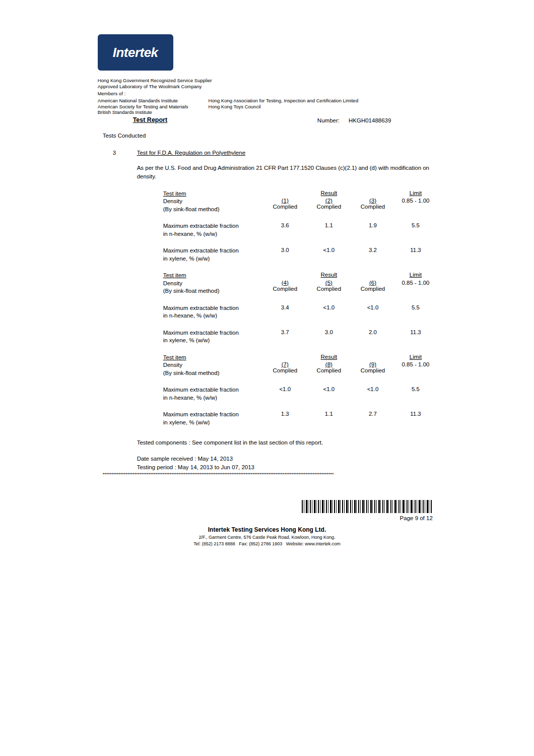Intertek
Hong Kong Government Recognized Service Supplier
Approved Laboratory of The Woolmark Company
Members of :
| American National Standards Institute | Hong Kong Association for Testing, Inspection and Certification Limited |
| American Society for Testing and Materials | Hong Kong Toys Council |
| British Standards Institute | |
Test Report
Number: HKGH01488639
Tests Conducted
3
Test for F.D.A. Regulation on Polyethylene
As per the U.S. Food and Drug Administration 21 CFR Part 177.1520 Clauses (c)(2.1) and (d) with modification on density.
| Test item | | Result | | Limit |
| Density (By sink-float method) | (1) Complied | (2) Complied | (3) Complied | 0.85 - 1.00 |
| Maximum extractable fraction in n-hexane, % (w/w) | 3.6 | 1.1 | 1.9 | 5.5 |
| Maximum extractable fraction in xylene, % (w/w) | 3.0 | <1.0 | 3.2 | 11.3 |
| Test item | | Result | | Limit |
| Density (By sink-float method) | (4) Complied | (5) Complied | (6) Complied | 0.85 - 1.00 |
| Maximum extractable fraction in n-hexane, % (w/w) | 3.4 | <1.0 | <1.0 | 5.5 |
| Maximum extractable fraction in xylene, % (w/w) | 3.7 | 3.0 | 2.0 | 11.3 |
| Test item | | Result | | Limit |
| Density (By sink-float method) | (7) Complied | (8) Complied | (9) Complied | 0.85 - 1.00 |
| Maximum extractable fraction in n-hexane, % (w/w) | <1.0 | <1.0 | <1.0 | 5.5 |
| Maximum extractable fraction in xylene, % (w/w) | 1.3 | 1.1 | 2.7 | 11.3 |
Tested components : See component list in the last section of this report.
Date sample received : May 14, 2013
Testing period : May 14, 2013 to Jun 07, 2013
***********************************************************************************************************************************
Page 9 of 12
Intertek Testing Services Hong Kong Ltd.
2/F., Garment Centre, 576 Castle Peak Road, Kowloon, Hong Kong.
Tel: (852) 2173 8888 Fax: (852) 2786 1903 Website: www.intertek.com